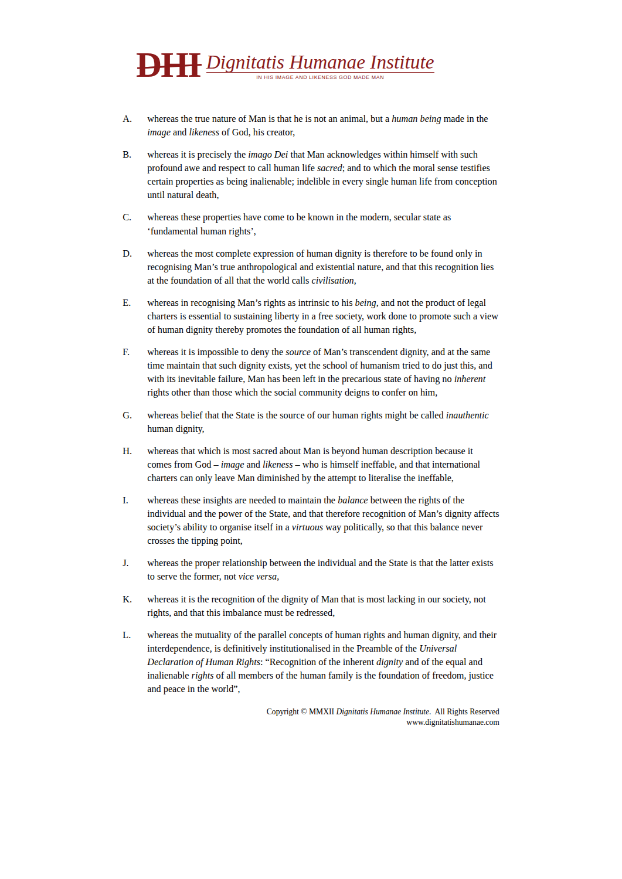DHI
Dignitatis Humanae Institute
IN HIS IMAGE AND LIKENESS GOD MADE MAN
A. whereas the true nature of Man is that he is not an animal, but a human being made in the image and likeness of God, his creator,
B. whereas it is precisely the imago Dei that Man acknowledges within himself with such profound awe and respect to call human life sacred; and to which the moral sense testifies certain properties as being inalienable; indelible in every single human life from conception until natural death,
C. whereas these properties have come to be known in the modern, secular state as ‘fundamental human rights’,
D. whereas the most complete expression of human dignity is therefore to be found only in recognising Man’s true anthropological and existential nature, and that this recognition lies at the foundation of all that the world calls civilisation,
E. whereas in recognising Man’s rights as intrinsic to his being, and not the product of legal charters is essential to sustaining liberty in a free society, work done to promote such a view of human dignity thereby promotes the foundation of all human rights,
F. whereas it is impossible to deny the source of Man’s transcendent dignity, and at the same time maintain that such dignity exists, yet the school of humanism tried to do just this, and with its inevitable failure, Man has been left in the precarious state of having no inherent rights other than those which the social community deigns to confer on him,
G. whereas belief that the State is the source of our human rights might be called inauthentic human dignity,
H. whereas that which is most sacred about Man is beyond human description because it comes from God – image and likeness – who is himself ineffable, and that international charters can only leave Man diminished by the attempt to literalise the ineffable,
I. whereas these insights are needed to maintain the balance between the rights of the individual and the power of the State, and that therefore recognition of Man’s dignity affects society’s ability to organise itself in a virtuous way politically, so that this balance never crosses the tipping point,
J. whereas the proper relationship between the individual and the State is that the latter exists to serve the former, not vice versa,
K. whereas it is the recognition of the dignity of Man that is most lacking in our society, not rights, and that this imbalance must be redressed,
L. whereas the mutuality of the parallel concepts of human rights and human dignity, and their interdependence, is definitively institutionalised in the Preamble of the Universal Declaration of Human Rights: “Recognition of the inherent dignity and of the equal and inalienable rights of all members of the human family is the foundation of freedom, justice and peace in the world”,
Copyright © MMXII Dignitatis Humanae Institute. All Rights Reserved www.dignitatishumanae.com